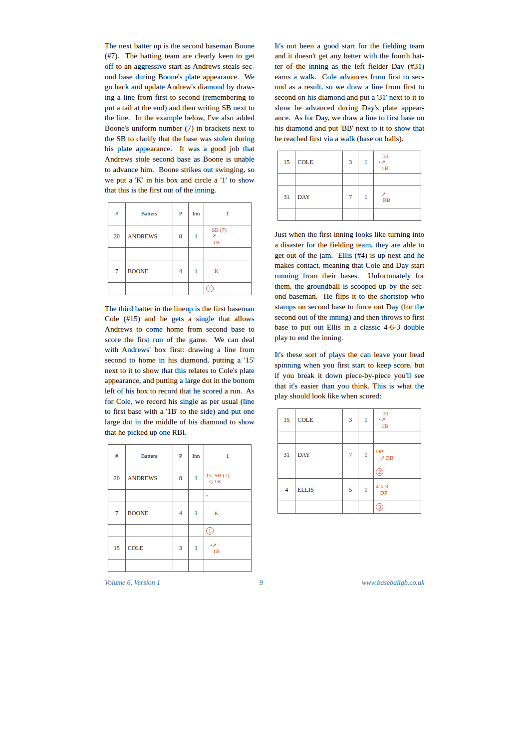The next batter up is the second baseman Boone (#7). The batting team are clearly keen to get off to an aggressive start as Andrews steals second base during Boone's plate appearance. We go back and update Andrew's diamond by drawing a line from first to second (remembering to put a tail at the end) and then writing SB next to the line. In the example below, I've also added Boone's uniform number (7) in brackets next to the SB to clarify that the base was stolen during his plate appearance. It was a good job that Andrews stole second base as Boone is unable to advance him. Boone strikes out swinging, so we put a 'K' in his box and circle a '1' to show that this is the first out of the inning.
| # | Batters | P | Inn | 1 |
| --- | --- | --- | --- | --- |
| 20 | ANDREWS | 8 | 1 | SB (7) ↗ 1B |
| 7 | BOONE | 4 | 1 | K |
| | | | | 1 |
The third batter in the lineup is the first baseman Cole (#15) and he gets a single that allows Andrews to come home from second base to score the first run of the game. We can deal with Andrews' box first: drawing a line from second to home in his diamond, putting a '15' next to it to show that this relates to Cole's plate appearance, and putting a large dot in the bottom left of his box to record that he scored a run. As for Cole, we record his single as per usual (line to first base with a '1B' to the side) and put one large dot in the middle of his diamond to show that he picked up one RBI.
| # | Batters | P | Inn | 1 |
| --- | --- | --- | --- | --- |
| 20 | ANDREWS | 8 | 1 | 15 SB (7) ◇ 1B |
| | | | | • |
| 7 | BOONE | 4 | 1 | K |
| | | | | 1 |
| 15 | COLE | 3 | 1 | •↗ 1B |
It's not been a good start for the fielding team and it doesn't get any better with the fourth batter of the inning as the left fielder Day (#31) earns a walk. Cole advances from first to second as a result, so we draw a line from first to second on his diamond and put a '31' next to it to show he advanced during Day's plate appearance. As for Day, we draw a line to first base on his diamond and put 'BB' next to it to show that he reached first via a walk (base on balls).
| 15 | COLE | 3 | 1 | 31 •↗ 1B |
| 31 | DAY | 7 | 1 | ↗ BB |
Just when the first inning looks like turning into a disaster for the fielding team, they are able to get out of the jam. Ellis (#4) is up next and he makes contact, meaning that Cole and Day start running from their bases. Unfortunately for them, the groundball is scooped up by the second baseman. He flips it to the shortstop who stamps on second base to force out Day (for the second out of the inning) and then throws to first base to put out Ellis in a classic 4-6-3 double play to end the inning.
It's these sort of plays the can leave your head spinning when you first start to keep score, but if you break it down piece-by-piece you'll see that it's easier than you think. This is what the play should look like when scored:
| 15 | COLE | 3 | 1 | 31 •↗ 1B |
| 31 | DAY | 7 | 1 | DP ↗ BB |
| | | | | 2 |
| 4 | ELLIS | 5 | 1 | 4-6-3 DP |
| | | | | 3 |
Volume 6, Version 1 9 www.baseballgb.co.uk